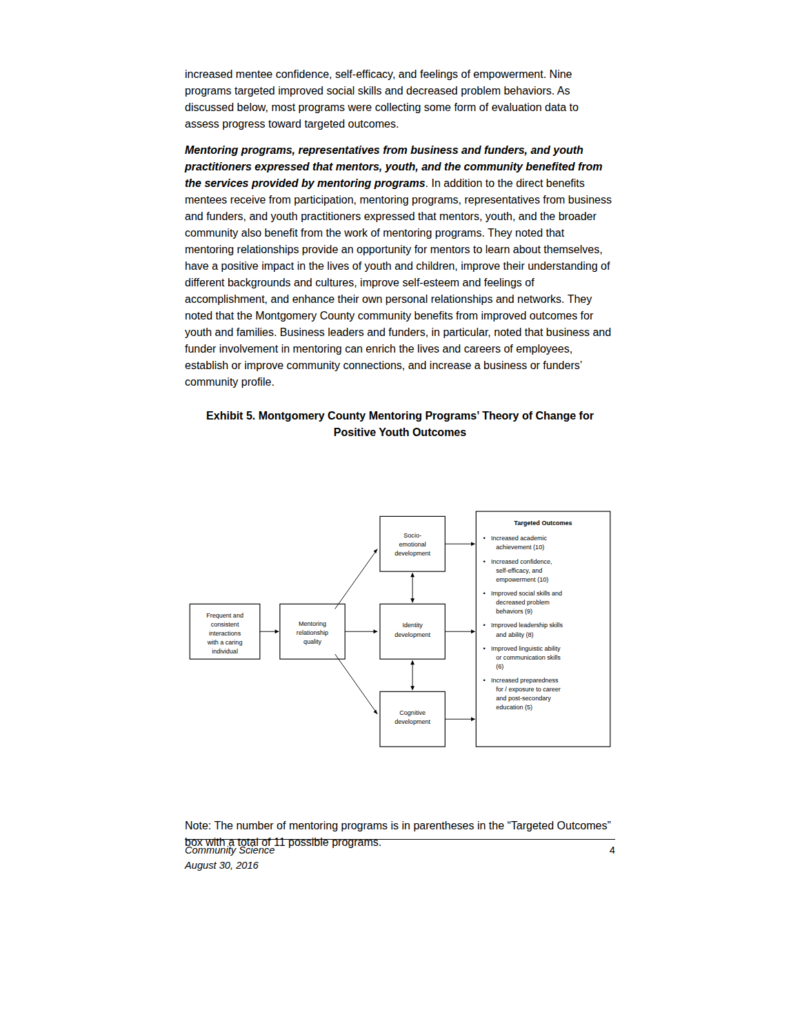increased mentee confidence, self-efficacy, and feelings of empowerment. Nine programs targeted improved social skills and decreased problem behaviors. As discussed below, most programs were collecting some form of evaluation data to assess progress toward targeted outcomes.
Mentoring programs, representatives from business and funders, and youth practitioners expressed that mentors, youth, and the community benefited from the services provided by mentoring programs. In addition to the direct benefits mentees receive from participation, mentoring programs, representatives from business and funders, and youth practitioners expressed that mentors, youth, and the broader community also benefit from the work of mentoring programs. They noted that mentoring relationships provide an opportunity for mentors to learn about themselves, have a positive impact in the lives of youth and children, improve their understanding of different backgrounds and cultures, improve self-esteem and feelings of accomplishment, and enhance their own personal relationships and networks. They noted that the Montgomery County community benefits from improved outcomes for youth and families. Business leaders and funders, in particular, noted that business and funder involvement in mentoring can enrich the lives and careers of employees, establish or improve community connections, and increase a business or funders’ community profile.
Exhibit 5. Montgomery County Mentoring Programs’ Theory of Change for Positive Youth Outcomes
Frequent and consistent interactions with a caring individual Mentoring relationship quality Socio- emotional development Identity development Cognitive development Targeted Outcomes • Increased academic achievement (10) • Increased confidence, self-efficacy, and empowerment (10) • Improved social skills and decreased problem behaviors (9) • Improved leadership skills and ability (8) • Improved linguistic ability or communication skills (6) • Increased preparedness for / exposure to career and post-secondary education (5)
Note: The number of mentoring programs is in parentheses in the “Targeted Outcomes” box with a total of 11 possible programs.
Community Science
August 30, 2016
4